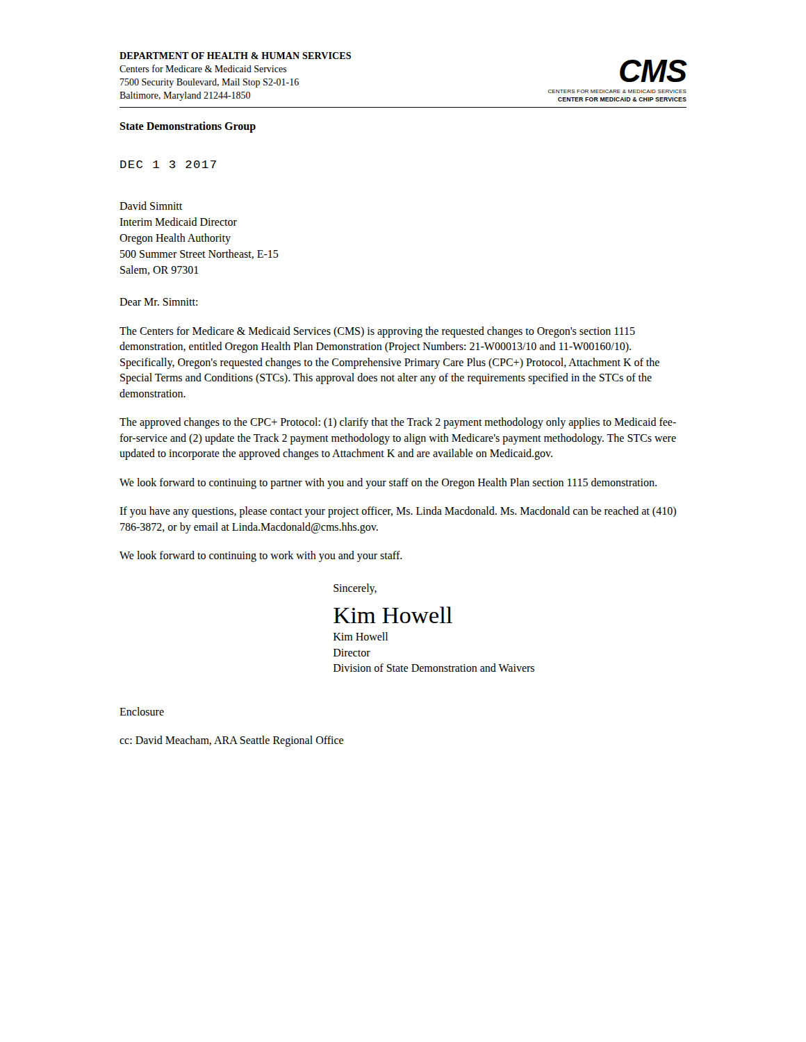DEPARTMENT OF HEALTH & HUMAN SERVICES
Centers for Medicare & Medicaid Services
7500 Security Boulevard, Mail Stop S2-01-16
Baltimore, Maryland 21244-1850
CMS
CENTERS FOR MEDICARE & MEDICAID SERVICES
CENTER FOR MEDICAID & CHIP SERVICES
State Demonstrations Group
DEC 1 3 2017
David Simnitt
Interim Medicaid Director
Oregon Health Authority
500 Summer Street Northeast, E-15
Salem, OR 97301
Dear Mr. Simnitt:
The Centers for Medicare & Medicaid Services (CMS) is approving the requested changes to Oregon's section 1115 demonstration, entitled Oregon Health Plan Demonstration (Project Numbers: 21-W00013/10 and 11-W00160/10). Specifically, Oregon's requested changes to the Comprehensive Primary Care Plus (CPC+) Protocol, Attachment K of the Special Terms and Conditions (STCs). This approval does not alter any of the requirements specified in the STCs of the demonstration.
The approved changes to the CPC+ Protocol: (1) clarify that the Track 2 payment methodology only applies to Medicaid fee-for-service and (2) update the Track 2 payment methodology to align with Medicare's payment methodology. The STCs were updated to incorporate the approved changes to Attachment K and are available on Medicaid.gov.
We look forward to continuing to partner with you and your staff on the Oregon Health Plan section 1115 demonstration.
If you have any questions, please contact your project officer, Ms. Linda Macdonald. Ms. Macdonald can be reached at (410) 786-3872, or by email at Linda.Macdonald@cms.hhs.gov.
We look forward to continuing to work with you and your staff.
Sincerely,
Kim Howell
Kim Howell
Director
Division of State Demonstration and Waivers
Enclosure
cc: David Meacham, ARA Seattle Regional Office